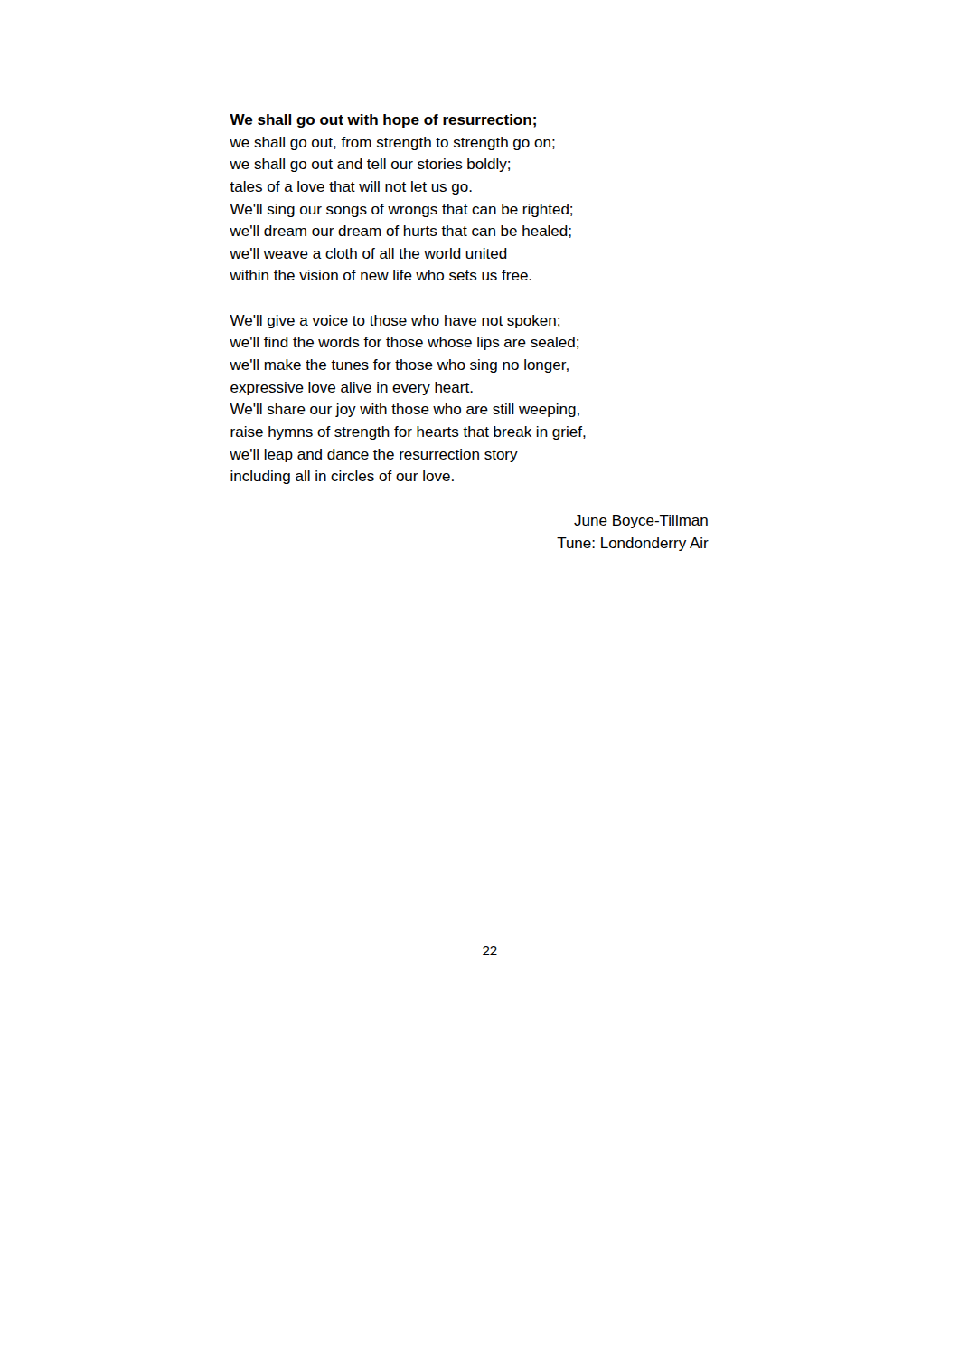We shall go out with hope of resurrection;
we shall go out, from strength to strength go on;
we shall go out and tell our stories boldly;
tales of a love that will not let us go.
We'll sing our songs of wrongs that can be righted;
we'll dream our dream of hurts that can be healed;
we'll weave a cloth of all the world united
within the vision of new life who sets us free.
We'll give a voice to those who have not spoken;
we'll find the words for those whose lips are sealed;
we'll make the tunes for those who sing no longer,
expressive love alive in every heart.
We'll share our joy with those who are still weeping,
raise hymns of strength for hearts that break in grief,
we'll leap and dance the resurrection story
including all in circles of our love.
June Boyce-Tillman
Tune: Londonderry Air
22